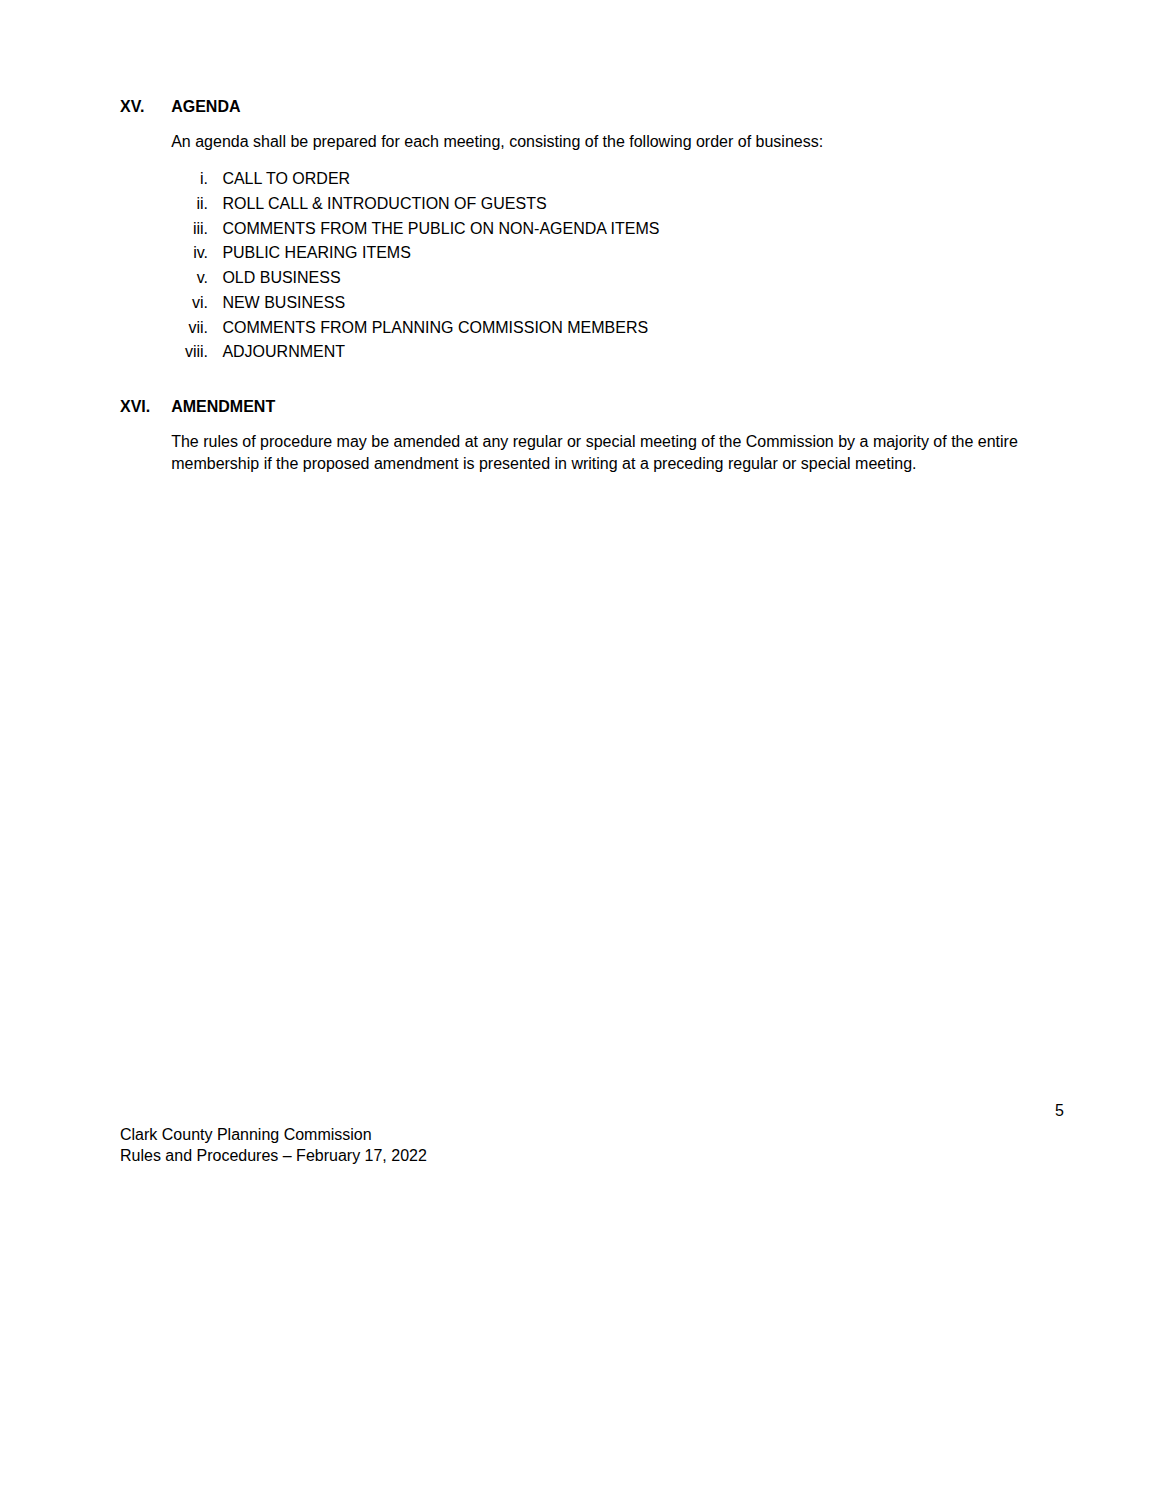XV. AGENDA
An agenda shall be prepared for each meeting, consisting of the following order of business:
i. CALL TO ORDER
ii. ROLL CALL & INTRODUCTION OF GUESTS
iii. COMMENTS FROM THE PUBLIC ON NON-AGENDA ITEMS
iv. PUBLIC HEARING ITEMS
v. OLD BUSINESS
vi. NEW BUSINESS
vii. COMMENTS FROM PLANNING COMMISSION MEMBERS
viii. ADJOURNMENT
XVI. AMENDMENT
The rules of procedure may be amended at any regular or special meeting of the Commission by a majority of the entire membership if the proposed amendment is presented in writing at a preceding regular or special meeting.
5
Clark County Planning Commission
Rules and Procedures – February 17, 2022